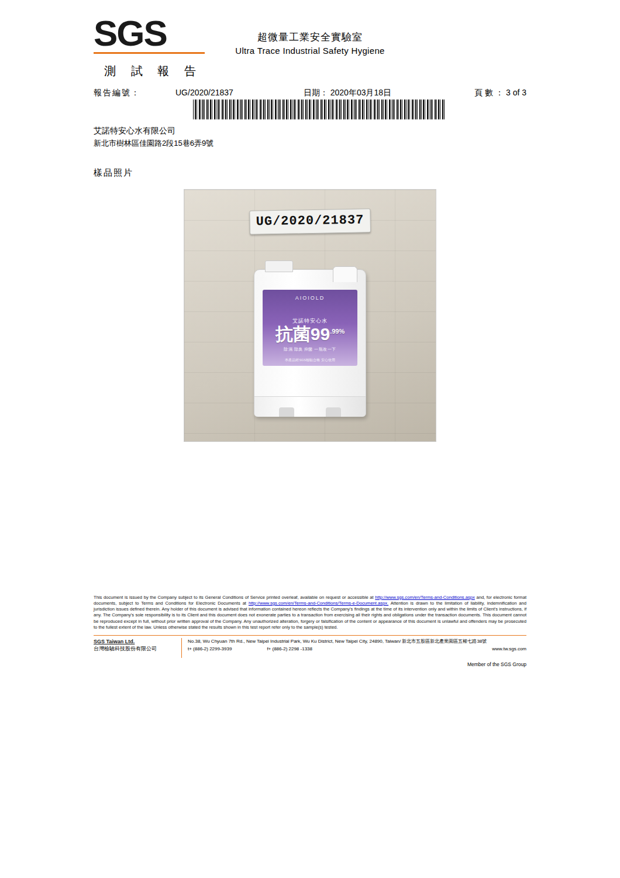SGS
超微量工業安全實驗室
Ultra Trace Industrial Safety Hygiene
測 試 報 告
報告編號： UG/2020/21837 日期： 2020年03月18日 頁 數 ： 3 of 3
艾諾特安心水有限公司
新北市樹林區佳園路2段15巷6弄9號
樣品照片
UG/2020/21837
AIOIOLD
艾諾特安心水
抗菌99.99%
除濕 除臭 抑菌 一瓶改一下
本產品經SGS檢驗合格 安心使用
This document is issued by the Company subject to its General Conditions of Service printed overleaf, available on request or accessible at http://www.sgs.com/en/Terms-and-Conditions.aspx and, for electronic format documents, subject to Terms and Conditions for Electronic Documents at http://www.sgs.com/en/Terms-and-Conditions/Terms-e-Document.aspx. Attention is drawn to the limitation of liability, indemnification and jurisdiction issues defined therein. Any holder of this document is advised that information contained hereon reflects the Company's findings at the time of its intervention only and within the limits of Client's instructions, if any. The Company's sole responsibility is to its Client and this document does not exonerate parties to a transaction from exercising all their rights and obligations under the transaction documents. This document cannot be reproduced except in full, without prior written approval of the Company. Any unauthorized alteration, forgery or falsification of the content or appearance of this document is unlawful and offenders may be prosecuted to the fullest extent of the law. Unless otherwise stated the results shown in this test report refer only to the sample(s) tested.
SGS Taiwan Ltd.
台灣檢驗科技股份有限公司
No.38, Wu Chyuan 7th Rd., New Taipei Industrial Park, Wu Ku District, New Taipei City, 24890, Taiwan/ 新北市五股區新北產業園區五權七路38號
t+ (886-2) 2299-3939 f+ (886-2) 2298 -1338 www.tw.sgs.com
Member of the SGS Group